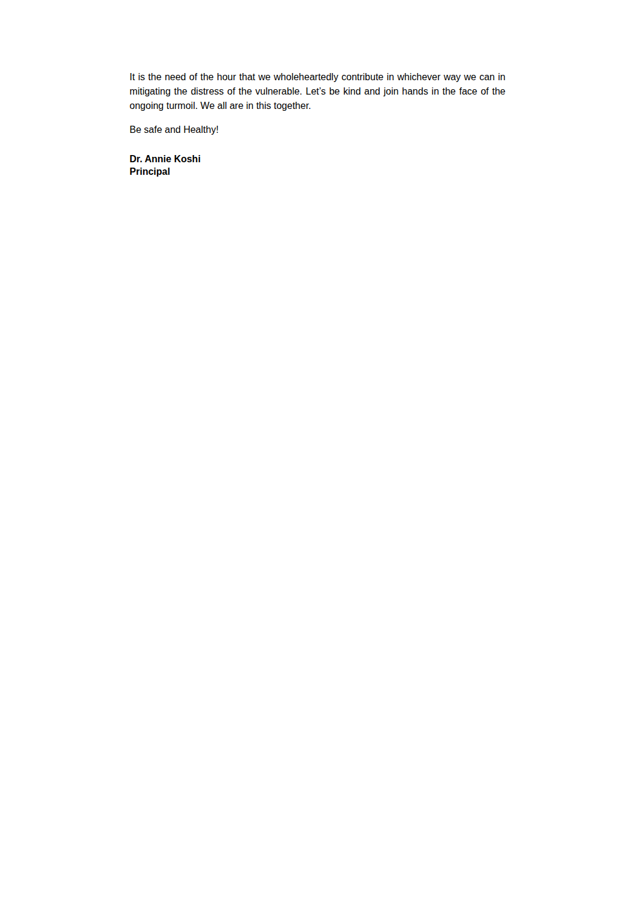It is the need of the hour that we wholeheartedly contribute in whichever way we can in mitigating the distress of the vulnerable. Let’s be kind and join hands in the face of the ongoing turmoil. We all are in this together.
Be safe and Healthy!
Dr. Annie Koshi
Principal